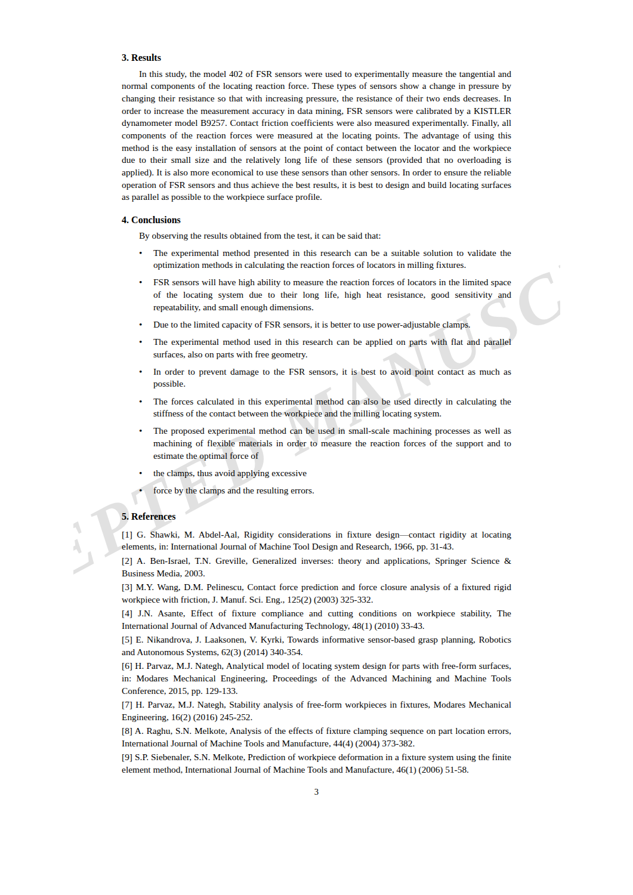ACCEPTED MANUSCRIPT
3. Results
In this study, the model 402 of FSR sensors were used to experimentally measure the tangential and normal components of the locating reaction force. These types of sensors show a change in pressure by changing their resistance so that with increasing pressure, the resistance of their two ends decreases. In order to increase the measurement accuracy in data mining, FSR sensors were calibrated by a KISTLER dynamometer model B9257. Contact friction coefficients were also measured experimentally. Finally, all components of the reaction forces were measured at the locating points. The advantage of using this method is the easy installation of sensors at the point of contact between the locator and the workpiece due to their small size and the relatively long life of these sensors (provided that no overloading is applied). It is also more economical to use these sensors than other sensors. In order to ensure the reliable operation of FSR sensors and thus achieve the best results, it is best to design and build locating surfaces as parallel as possible to the workpiece surface profile.
4. Conclusions
By observing the results obtained from the test, it can be said that:
The experimental method presented in this research can be a suitable solution to validate the optimization methods in calculating the reaction forces of locators in milling fixtures.
FSR sensors will have high ability to measure the reaction forces of locators in the limited space of the locating system due to their long life, high heat resistance, good sensitivity and repeatability, and small enough dimensions.
Due to the limited capacity of FSR sensors, it is better to use power-adjustable clamps.
The experimental method used in this research can be applied on parts with flat and parallel surfaces, also on parts with free geometry.
In order to prevent damage to the FSR sensors, it is best to avoid point contact as much as possible.
The forces calculated in this experimental method can also be used directly in calculating the stiffness of the contact between the workpiece and the milling locating system.
The proposed experimental method can be used in small-scale machining processes as well as machining of flexible materials in order to measure the reaction forces of the support and to estimate the optimal force of
the clamps, thus avoid applying excessive
force by the clamps and the resulting errors.
5. References
[1] G. Shawki, M. Abdel-Aal, Rigidity considerations in fixture design—contact rigidity at locating elements, in: International Journal of Machine Tool Design and Research, 1966, pp. 31-43.
[2] A. Ben-Israel, T.N. Greville, Generalized inverses: theory and applications, Springer Science & Business Media, 2003.
[3] M.Y. Wang, D.M. Pelinescu, Contact force prediction and force closure analysis of a fixtured rigid workpiece with friction, J. Manuf. Sci. Eng., 125(2) (2003) 325-332.
[4] J.N. Asante, Effect of fixture compliance and cutting conditions on workpiece stability, The International Journal of Advanced Manufacturing Technology, 48(1) (2010) 33-43.
[5] E. Nikandrova, J. Laaksonen, V. Kyrki, Towards informative sensor-based grasp planning, Robotics and Autonomous Systems, 62(3) (2014) 340-354.
[6] H. Parvaz, M.J. Nategh, Analytical model of locating system design for parts with free-form surfaces, in: Modares Mechanical Engineering, Proceedings of the Advanced Machining and Machine Tools Conference, 2015, pp. 129-133.
[7] H. Parvaz, M.J. Nategh, Stability analysis of free-form workpieces in fixtures, Modares Mechanical Engineering, 16(2) (2016) 245-252.
[8] A. Raghu, S.N. Melkote, Analysis of the effects of fixture clamping sequence on part location errors, International Journal of Machine Tools and Manufacture, 44(4) (2004) 373-382.
[9] S.P. Siebenaler, S.N. Melkote, Prediction of workpiece deformation in a fixture system using the finite element method, International Journal of Machine Tools and Manufacture, 46(1) (2006) 51-58.
3